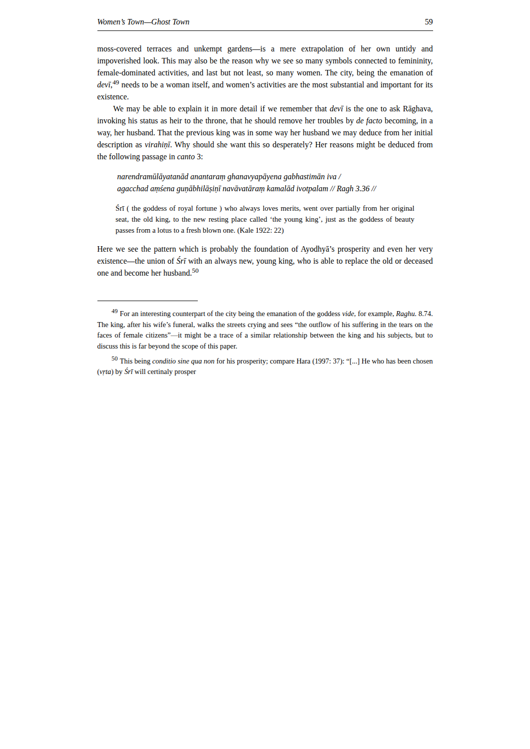Women’s Town—Ghost Town 59
moss-covered terraces and unkempt gardens—is a mere extrapolation of her own untidy and impoverished look. This may also be the reason why we see so many symbols connected to femininity, female-dominated activities, and last but not least, so many women. The city, being the emanation of devī,49 needs to be a woman itself, and women’s activities are the most substantial and important for its existence.
We may be able to explain it in more detail if we remember that devī is the one to ask Rāghava, invoking his status as heir to the throne, that he should remove her troubles by de facto becoming, in a way, her husband. That the previous king was in some way her husband we may deduce from her initial description as virahiṇī. Why should she want this so desperately? Her reasons might be deduced from the following passage in canto 3:
narendramūlāyatanād anantaraṃ ghanavyapāyena gabhastimān iva /
agacchad aṃśena guṇābhilāṣiṇī navāvatāraṃ kamalād ivotpalam // Ragh 3.36 //
Śrī ( the goddess of royal fortune ) who always loves merits, went over partially from her original seat, the old king, to the new resting place called ‘the young king’, just as the goddess of beauty passes from a lotus to a fresh blown one. (Kale 1922: 22)
Here we see the pattern which is probably the foundation of Ayodhyā’s prosperity and even her very existence—the union of Śrī with an always new, young king, who is able to replace the old or deceased one and become her husband.50
49 For an interesting counterpart of the city being the emanation of the goddess vide, for example, Raghu. 8.74. The king, after his wife’s funeral, walks the streets crying and sees “the outflow of his suffering in the tears on the faces of female citizens”—it might be a trace of a similar relationship between the king and his subjects, but to discuss this is far beyond the scope of this paper.
50 This being conditio sine qua non for his prosperity; compare Hara (1997: 37): “[...] He who has been chosen (vṛta) by Śrī will certinaly prosper